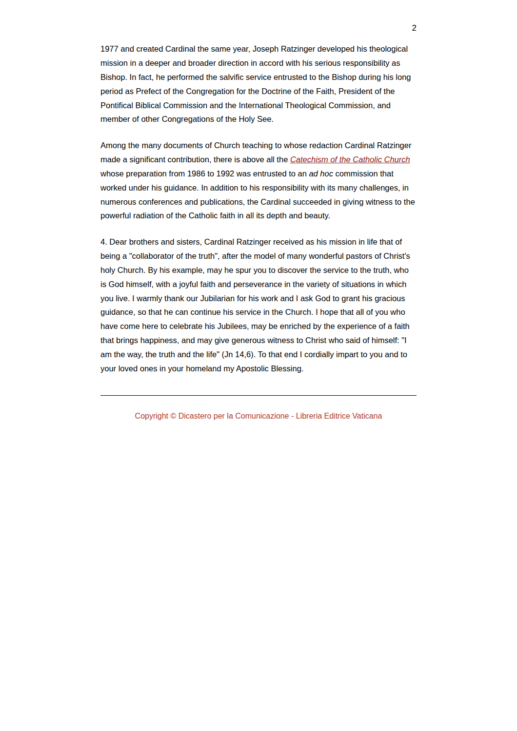2
1977 and created Cardinal the same year, Joseph Ratzinger developed his theological mission in a deeper and broader direction in accord with his serious responsibility as Bishop. In fact, he performed the salvific service entrusted to the Bishop during his long period as Prefect of the Congregation for the Doctrine of the Faith, President of the Pontifical Biblical Commission and the International Theological Commission, and member of other Congregations of the Holy See.
Among the many documents of Church teaching to whose redaction Cardinal Ratzinger made a significant contribution, there is above all the Catechism of the Catholic Church whose preparation from 1986 to 1992 was entrusted to an ad hoc commission that worked under his guidance. In addition to his responsibility with its many challenges, in numerous conferences and publications, the Cardinal succeeded in giving witness to the powerful radiation of the Catholic faith in all its depth and beauty.
4. Dear brothers and sisters, Cardinal Ratzinger received as his mission in life that of being a "collaborator of the truth", after the model of many wonderful pastors of Christ's holy Church. By his example, may he spur you to discover the service to the truth, who is God himself, with a joyful faith and perseverance in the variety of situations in which you live. I warmly thank our Jubilarian for his work and I ask God to grant his gracious guidance, so that he can continue his service in the Church. I hope that all of you who have come here to celebrate his Jubilees, may be enriched by the experience of a faith that brings happiness, and may give generous witness to Christ who said of himself: "I am the way, the truth and the life" (Jn 14,6). To that end I cordially impart to you and to your loved ones in your homeland my Apostolic Blessing.
Copyright © Dicastero per la Comunicazione - Libreria Editrice Vaticana